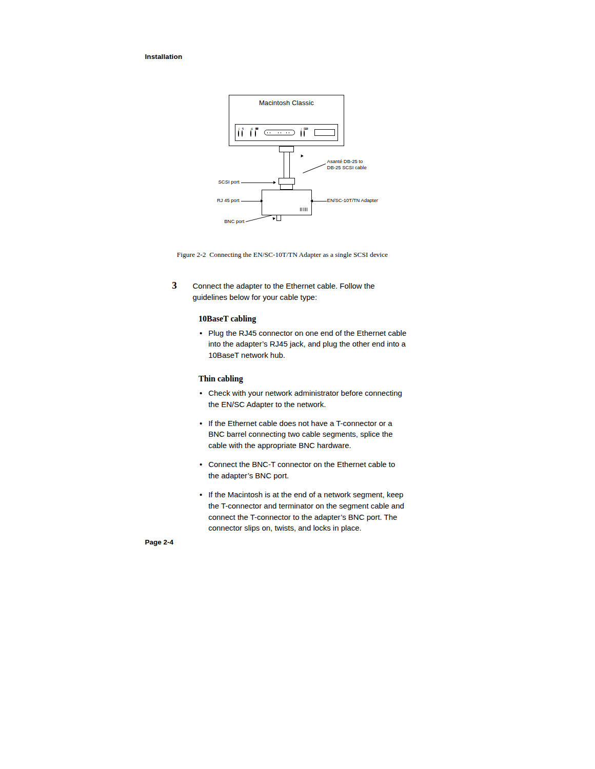Installation
Macintosh Classic
⏚
↯
🖨
☎
♪
⌨
Asanté DB-25 to
DB-25 SCSI cable
SCSI port
RJ 45 port
EN/SC-10T/TN Adapter
BNC port
Figure 2-2 Connecting the EN/SC-10T/TN Adapter as a single SCSI device
3
Connect the adapter to the Ethernet cable. Follow the guidelines below for your cable type:
10BaseT cabling
Plug the RJ45 connector on one end of the Ethernet cable into the adapter’s RJ45 jack, and plug the other end into a 10BaseT network hub.
Thin cabling
Check with your network administrator before connecting the EN/SC Adapter to the network.
If the Ethernet cable does not have a T-connector or a BNC barrel connecting two cable segments, splice the cable with the appropriate BNC hardware.
Connect the BNC-T connector on the Ethernet cable to the adapter’s BNC port.
If the Macintosh is at the end of a network segment, keep the T-connector and terminator on the segment cable and connect the T-connector to the adapter’s BNC port. The connector slips on, twists, and locks in place.
Page 2-4